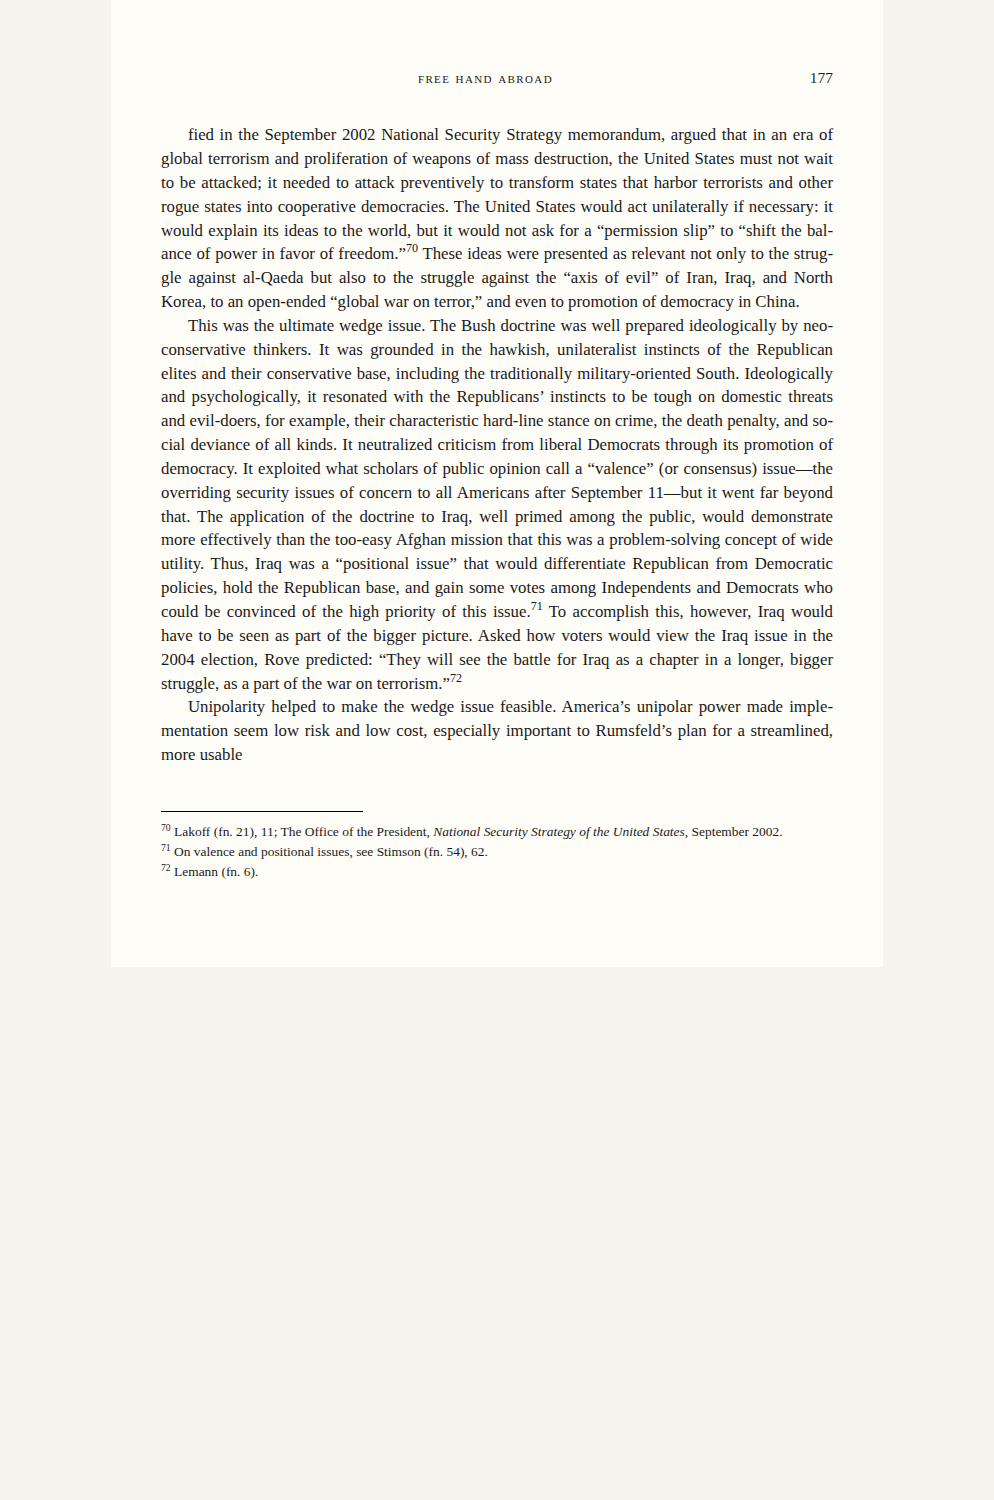free hand abroad 177
fied in the September 2002 National Security Strategy memorandum, argued that in an era of global terrorism and proliferation of weapons of mass destruction, the United States must not wait to be attacked; it needed to attack preventively to transform states that harbor terrorists and other rogue states into cooperative democracies. The United States would act unilaterally if necessary: it would explain its ideas to the world, but it would not ask for a “permission slip” to “shift the balance of power in favor of freedom.”70 These ideas were presented as relevant not only to the struggle against al-Qaeda but also to the struggle against the “axis of evil” of Iran, Iraq, and North Korea, to an open-ended “global war on terror,” and even to promotion of democracy in China.
This was the ultimate wedge issue. The Bush doctrine was well prepared ideologically by neoconservative thinkers. It was grounded in the hawkish, unilateralist instincts of the Republican elites and their conservative base, including the traditionally military-oriented South. Ideologically and psychologically, it resonated with the Republicans’ instincts to be tough on domestic threats and evil-doers, for example, their characteristic hard-line stance on crime, the death penalty, and social deviance of all kinds. It neutralized criticism from liberal Democrats through its promotion of democracy. It exploited what scholars of public opinion call a “valence” (or consensus) issue—the overriding security issues of concern to all Americans after September 11—but it went far beyond that. The application of the doctrine to Iraq, well primed among the public, would demonstrate more effectively than the too-easy Afghan mission that this was a problem-solving concept of wide utility. Thus, Iraq was a “positional issue” that would differentiate Republican from Democratic policies, hold the Republican base, and gain some votes among Independents and Democrats who could be convinced of the high priority of this issue.71 To accomplish this, however, Iraq would have to be seen as part of the bigger picture. Asked how voters would view the Iraq issue in the 2004 election, Rove predicted: “They will see the battle for Iraq as a chapter in a longer, bigger struggle, as a part of the war on terrorism.”72
Unipolarity helped to make the wedge issue feasible. America’s unipolar power made implementation seem low risk and low cost, especially important to Rumsfeld’s plan for a streamlined, more usable
70 Lakoff (fn. 21), 11; The Office of the President, National Security Strategy of the United States, September 2002.
71 On valence and positional issues, see Stimson (fn. 54), 62.
72 Lemann (fn. 6).